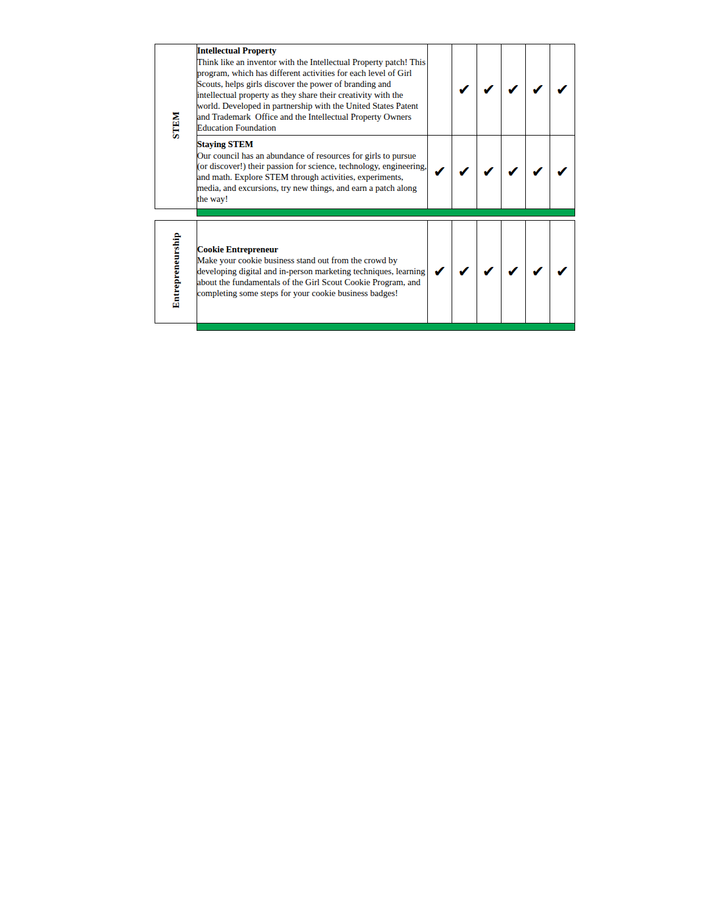| STEM | Intellectual Property Think like an inventor with the Intellectual Property patch! This program, which has different activities for each level of Girl Scouts, helps girls discover the power of branding and intellectual property as they share their creativity with the world. Developed in partnership with the United States Patent and Trademark Office and the Intellectual Property Owners Education Foundation | | ✔ | ✔ | ✔ | ✔ | ✔ |
| Staying STEM Our council has an abundance of resources for girls to pursue (or discover!) their passion for science, technology, engineering, and math. Explore STEM through activities, experiments, media, and excursions, try new things, and earn a patch along the way! | ✔ | ✔ | ✔ | ✔ | ✔ | ✔ |
| Entrepreneurship | Cookie Entrepreneur Make your cookie business stand out from the crowd by developing digital and in-person marketing techniques, learning about the fundamentals of the Girl Scout Cookie Program, and completing some steps for your cookie business badges! | ✔ | ✔ | ✔ | ✔ | ✔ | ✔ |